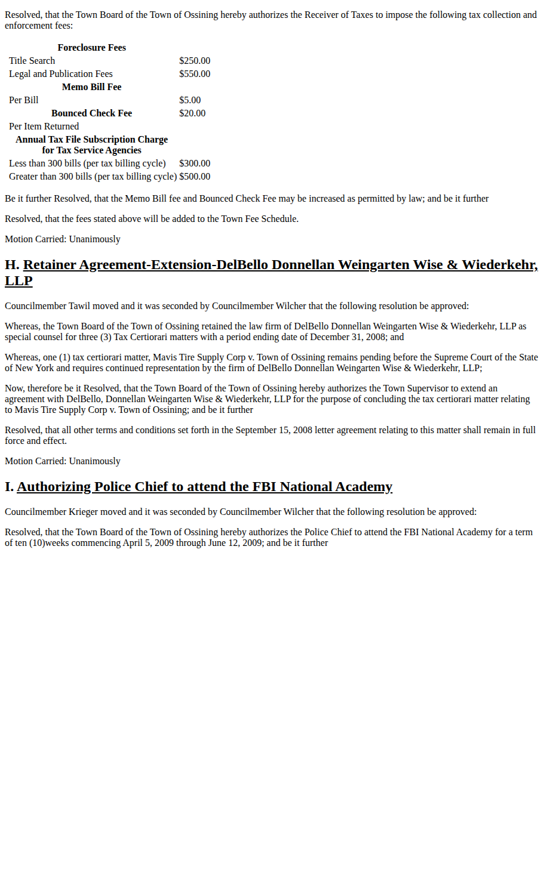Resolved, that the Town Board of the Town of Ossining hereby authorizes the Receiver of Taxes to impose the following tax collection and enforcement fees:
| Foreclosure Fees | |
| | Title Search | $250.00 |
| | Legal and Publication Fees | $550.00 |
| Memo Bill Fee | |
| | Per Bill | $5.00 |
| Bounced Check Fee | $20.00 |
| | Per Item Returned | |
| Annual Tax File Subscription Charge for Tax Service Agencies | |
| | Less than 300 bills (per tax billing cycle) | $300.00 |
| | Greater than 300 bills (per tax billing cycle) | $500.00 |
Be it further Resolved, that the Memo Bill fee and Bounced Check Fee may be increased as permitted by law; and be it further
Resolved, that the fees stated above will be added to the Town Fee Schedule.
Motion Carried: Unanimously
H. Retainer Agreement-Extension-DelBello Donnellan Weingarten Wise & Wiederkehr, LLP
Councilmember Tawil moved and it was seconded by Councilmember Wilcher that the following resolution be approved:
Whereas, the Town Board of the Town of Ossining retained the law firm of DelBello Donnellan Weingarten Wise & Wiederkehr, LLP as special counsel for three (3) Tax Certiorari matters with a period ending date of December 31, 2008; and
Whereas, one (1) tax certiorari matter, Mavis Tire Supply Corp v. Town of Ossining remains pending before the Supreme Court of the State of New York and requires continued representation by the firm of DelBello Donnellan Weingarten Wise & Wiederkehr, LLP;
Now, therefore be it Resolved, that the Town Board of the Town of Ossining hereby authorizes the Town Supervisor to extend an agreement with DelBello, Donnellan Weingarten Wise & Wiederkehr, LLP for the purpose of concluding the tax certiorari matter relating to Mavis Tire Supply Corp v. Town of Ossining; and be it further
Resolved, that all other terms and conditions set forth in the September 15, 2008 letter agreement relating to this matter shall remain in full force and effect.
Motion Carried: Unanimously
I. Authorizing Police Chief to attend the FBI National Academy
Councilmember Krieger moved and it was seconded by Councilmember Wilcher that the following resolution be approved:
Resolved, that the Town Board of the Town of Ossining hereby authorizes the Police Chief to attend the FBI National Academy for a term of ten (10)weeks commencing April 5, 2009 through June 12, 2009; and be it further